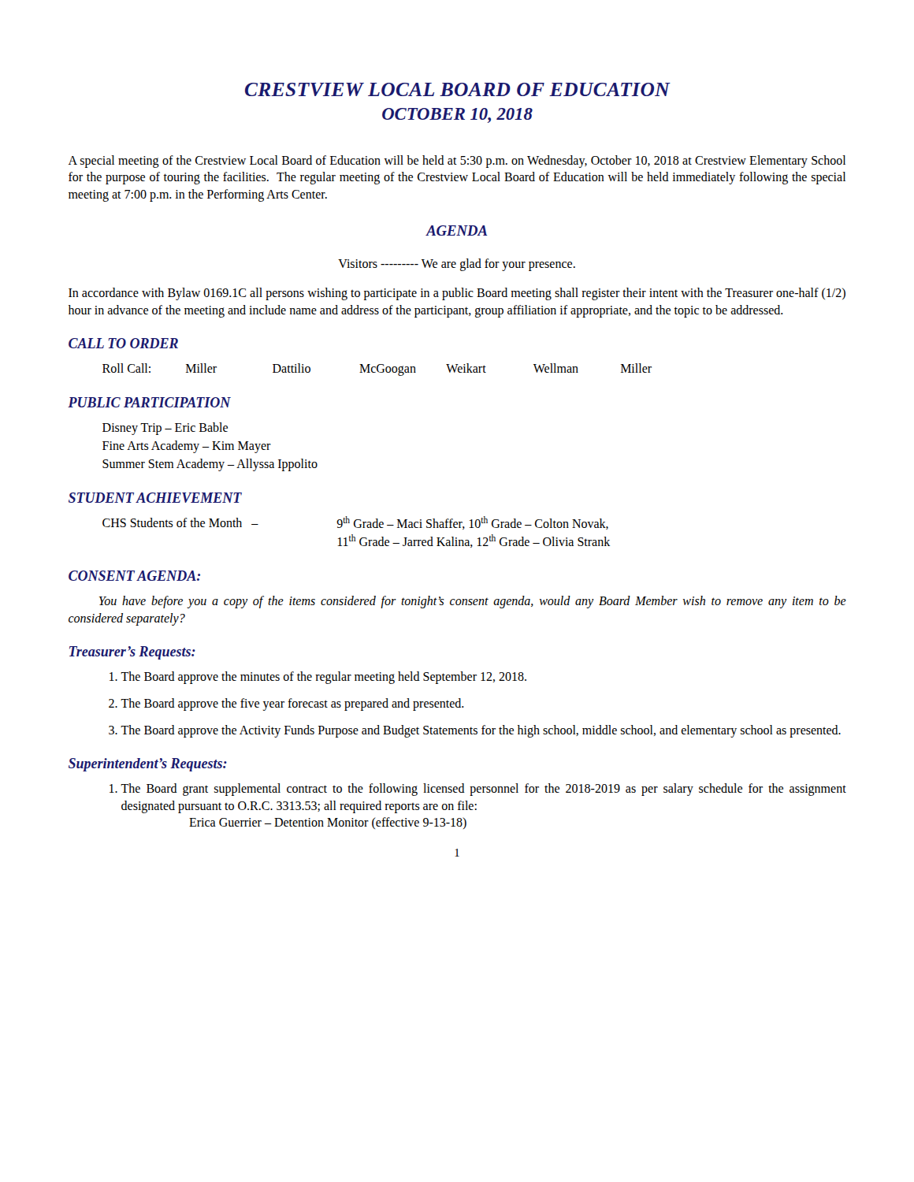CRESTVIEW LOCAL BOARD OF EDUCATION
OCTOBER 10, 2018
A special meeting of the Crestview Local Board of Education will be held at 5:30 p.m. on Wednesday, October 10, 2018 at Crestview Elementary School for the purpose of touring the facilities. The regular meeting of the Crestview Local Board of Education will be held immediately following the special meeting at 7:00 p.m. in the Performing Arts Center.
AGENDA
Visitors --------- We are glad for your presence.
In accordance with Bylaw 0169.1C all persons wishing to participate in a public Board meeting shall register their intent with the Treasurer one-half (1/2) hour in advance of the meeting and include name and address of the participant, group affiliation if appropriate, and the topic to be addressed.
CALL TO ORDER
Roll Call: Miller Dattilio McGoogan Weikart Wellman Miller
PUBLIC PARTICIPATION
Disney Trip – Eric Bable
Fine Arts Academy – Kim Mayer
Summer Stem Academy – Allyssa Ippolito
STUDENT ACHIEVEMENT
CHS Students of the Month –
9th Grade – Maci Shaffer, 10th Grade – Colton Novak,
11th Grade – Jarred Kalina, 12th Grade – Olivia Strank
CONSENT AGENDA:
You have before you a copy of the items considered for tonight’s consent agenda, would any Board Member wish to remove any item to be considered separately?
Treasurer’s Requests:
The Board approve the minutes of the regular meeting held September 12, 2018.
The Board approve the five year forecast as prepared and presented.
The Board approve the Activity Funds Purpose and Budget Statements for the high school, middle school, and elementary school as presented.
Superintendent’s Requests:
The Board grant supplemental contract to the following licensed personnel for the 2018-2019 as per salary schedule for the assignment designated pursuant to O.R.C. 3313.53; all required reports are on file:
Erica Guerrier – Detention Monitor (effective 9-13-18)
1